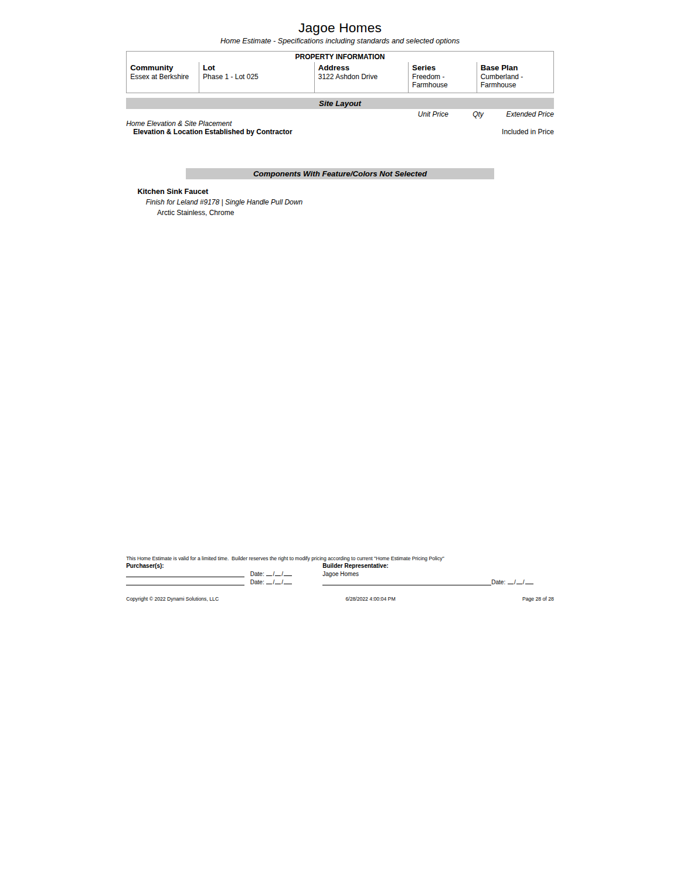Jagoe Homes
Home Estimate - Specifications including standards and selected options
PROPERTY INFORMATION
| Community Essex at Berkshire | Lot Phase 1 - Lot 025 | Address 3122 Ashdon Drive | Series Freedom - Farmhouse | Base Plan Cumberland - Farmhouse |
Site Layout
Unit Price Qty Extended Price
Home Elevation & Site Placement
Elevation & Location Established by Contractor Included in Price
Components With Feature/Colors Not Selected
Kitchen Sink Faucet
Finish for Leland #9178 | Single Handle Pull Down
Arctic Stainless, Chrome
This Home Estimate is valid for a limited time. Builder reserves the right to modify pricing according to current "Home Estimate Pricing Policy"
| Purchaser(s): | | Builder Representative: | |
| | Date: / / | Jagoe Homes | |
| | Date: / / | | Date: / / |
Copyright © 2022 Dynami Solutions, LLC 6/28/2022 4:00:04 PM Page 28 of 28